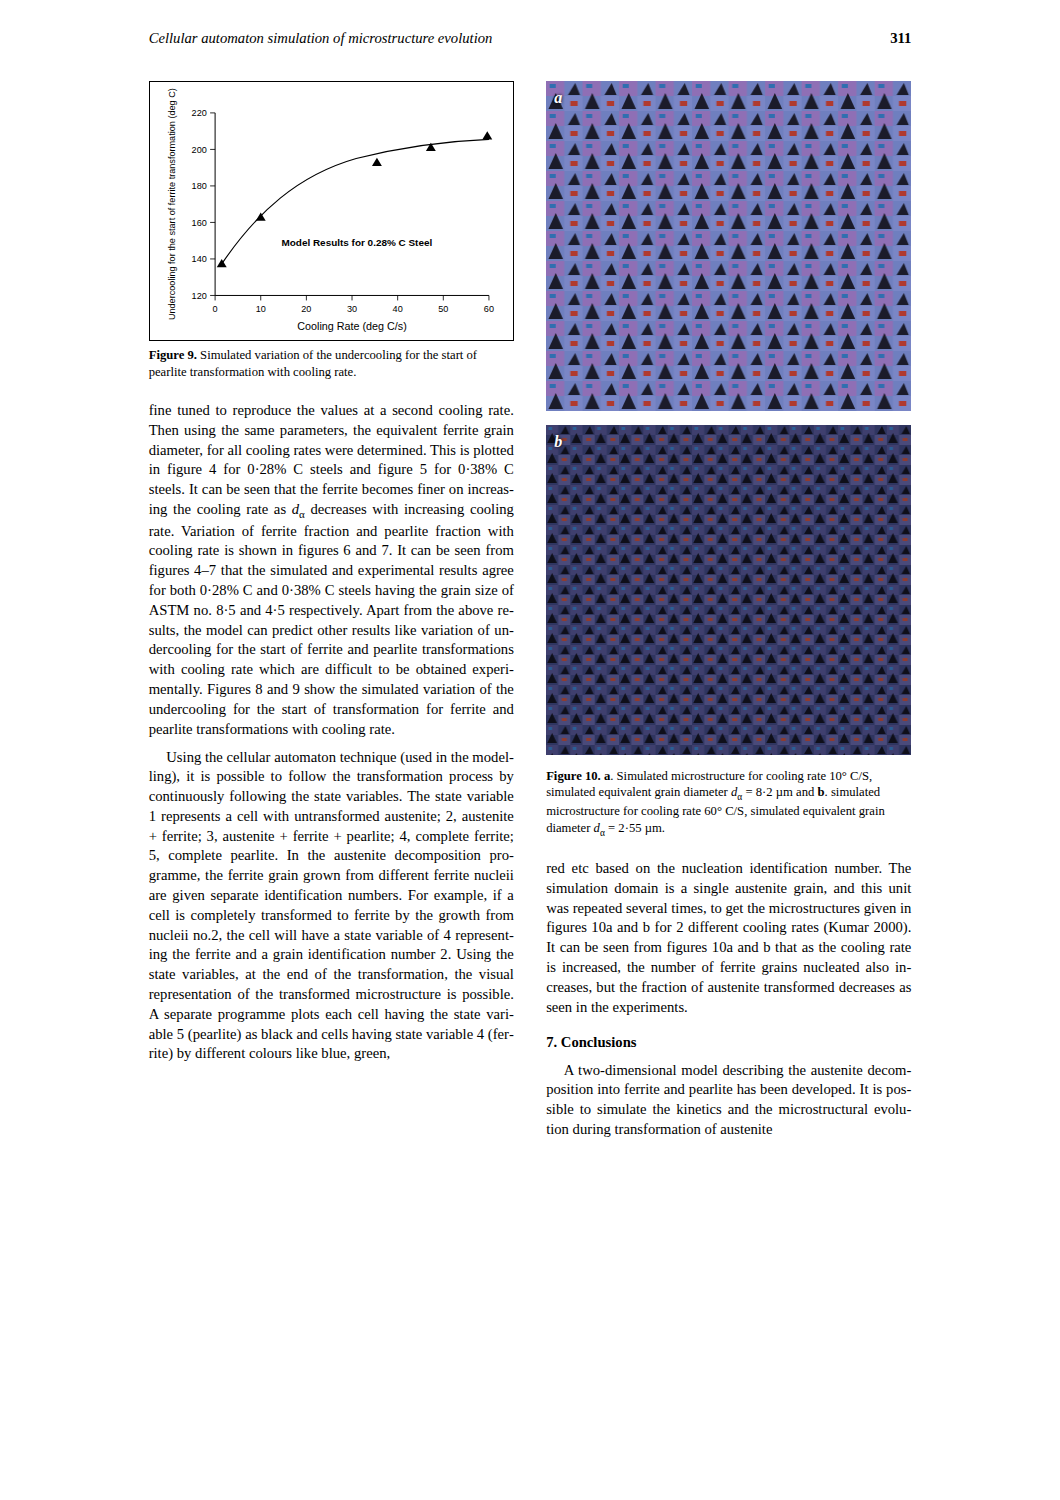Cellular automaton simulation of microstructure evolution 311
120 140 160 180 200 220 0 10 20 30 40 50 60 Cooling Rate (deg C/s) Undercooling for the start of ferrite transformation (deg C) Model Results for 0.28% C Steel
Figure 9. Simulated variation of the undercooling for the start of pearlite transformation with cooling rate.
fine tuned to reproduce the values at a second cooling rate. Then using the same parameters, the equivalent ferrite grain diameter, for all cooling rates were determined. This is plotted in figure 4 for 0·28% C steels and figure 5 for 0·38% C steels. It can be seen that the ferrite becomes finer on increasing the cooling rate as dα decreases with increasing cooling rate. Variation of ferrite fraction and pearlite fraction with cooling rate is shown in figures 6 and 7. It can be seen from figures 4–7 that the simulated and experimental results agree for both 0·28% C and 0·38% C steels having the grain size of ASTM no. 8·5 and 4·5 respectively. Apart from the above results, the model can predict other results like variation of undercooling for the start of ferrite and pearlite transformations with cooling rate which are difficult to be obtained experimentally. Figures 8 and 9 show the simulated variation of the undercooling for the start of transformation for ferrite and pearlite transformations with cooling rate.
Using the cellular automaton technique (used in the modelling), it is possible to follow the transformation process by continuously following the state variables. The state variable 1 represents a cell with untransformed austenite; 2, austenite + ferrite; 3, austenite + ferrite + pearlite; 4, complete ferrite; 5, complete pearlite. In the austenite decomposition programme, the ferrite grain grown from different ferrite nucleii are given separate identification numbers. For example, if a cell is completely transformed to ferrite by the growth from nucleii no.2, the cell will have a state variable of 4 representing the ferrite and a grain identification number 2. Using the state variables, at the end of the transformation, the visual representation of the transformed microstructure is possible. A separate programme plots each cell having the state variable 5 (pearlite) as black and cells having state variable 4 (ferrite) by different colours like blue, green,
a
b
Figure 10. a. Simulated microstructure for cooling rate 10° C/S, simulated equivalent grain diameter dα = 8·2 µm and b. simulated microstructure for cooling rate 60° C/S, simulated equivalent grain diameter dα = 2·55 µm.
red etc based on the nucleation identification number. The simulation domain is a single austenite grain, and this unit was repeated several times, to get the microstructures given in figures 10a and b for 2 different cooling rates (Kumar 2000). It can be seen from figures 10a and b that as the cooling rate is increased, the number of ferrite grains nucleated also increases, but the fraction of austenite transformed decreases as seen in the experiments.
7. Conclusions
A two-dimensional model describing the austenite decomposition into ferrite and pearlite has been developed. It is possible to simulate the kinetics and the microstructural evolution during transformation of austenite